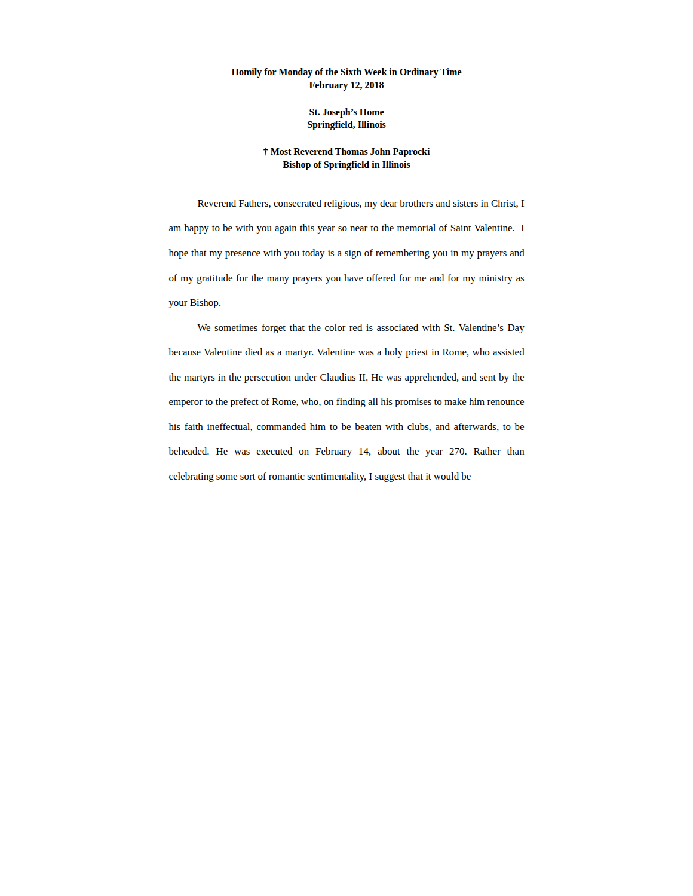Homily for Monday of the Sixth Week in Ordinary Time
February 12, 2018
St. Joseph’s Home
Springfield, Illinois
† Most Reverend Thomas John Paprocki
Bishop of Springfield in Illinois
Reverend Fathers, consecrated religious, my dear brothers and sisters in Christ, I am happy to be with you again this year so near to the memorial of Saint Valentine. I hope that my presence with you today is a sign of remembering you in my prayers and of my gratitude for the many prayers you have offered for me and for my ministry as your Bishop.
We sometimes forget that the color red is associated with St. Valentine’s Day because Valentine died as a martyr. Valentine was a holy priest in Rome, who assisted the martyrs in the persecution under Claudius II. He was apprehended, and sent by the emperor to the prefect of Rome, who, on finding all his promises to make him renounce his faith ineffectual, commanded him to be beaten with clubs, and afterwards, to be beheaded. He was executed on February 14, about the year 270. Rather than celebrating some sort of romantic sentimentality, I suggest that it would be